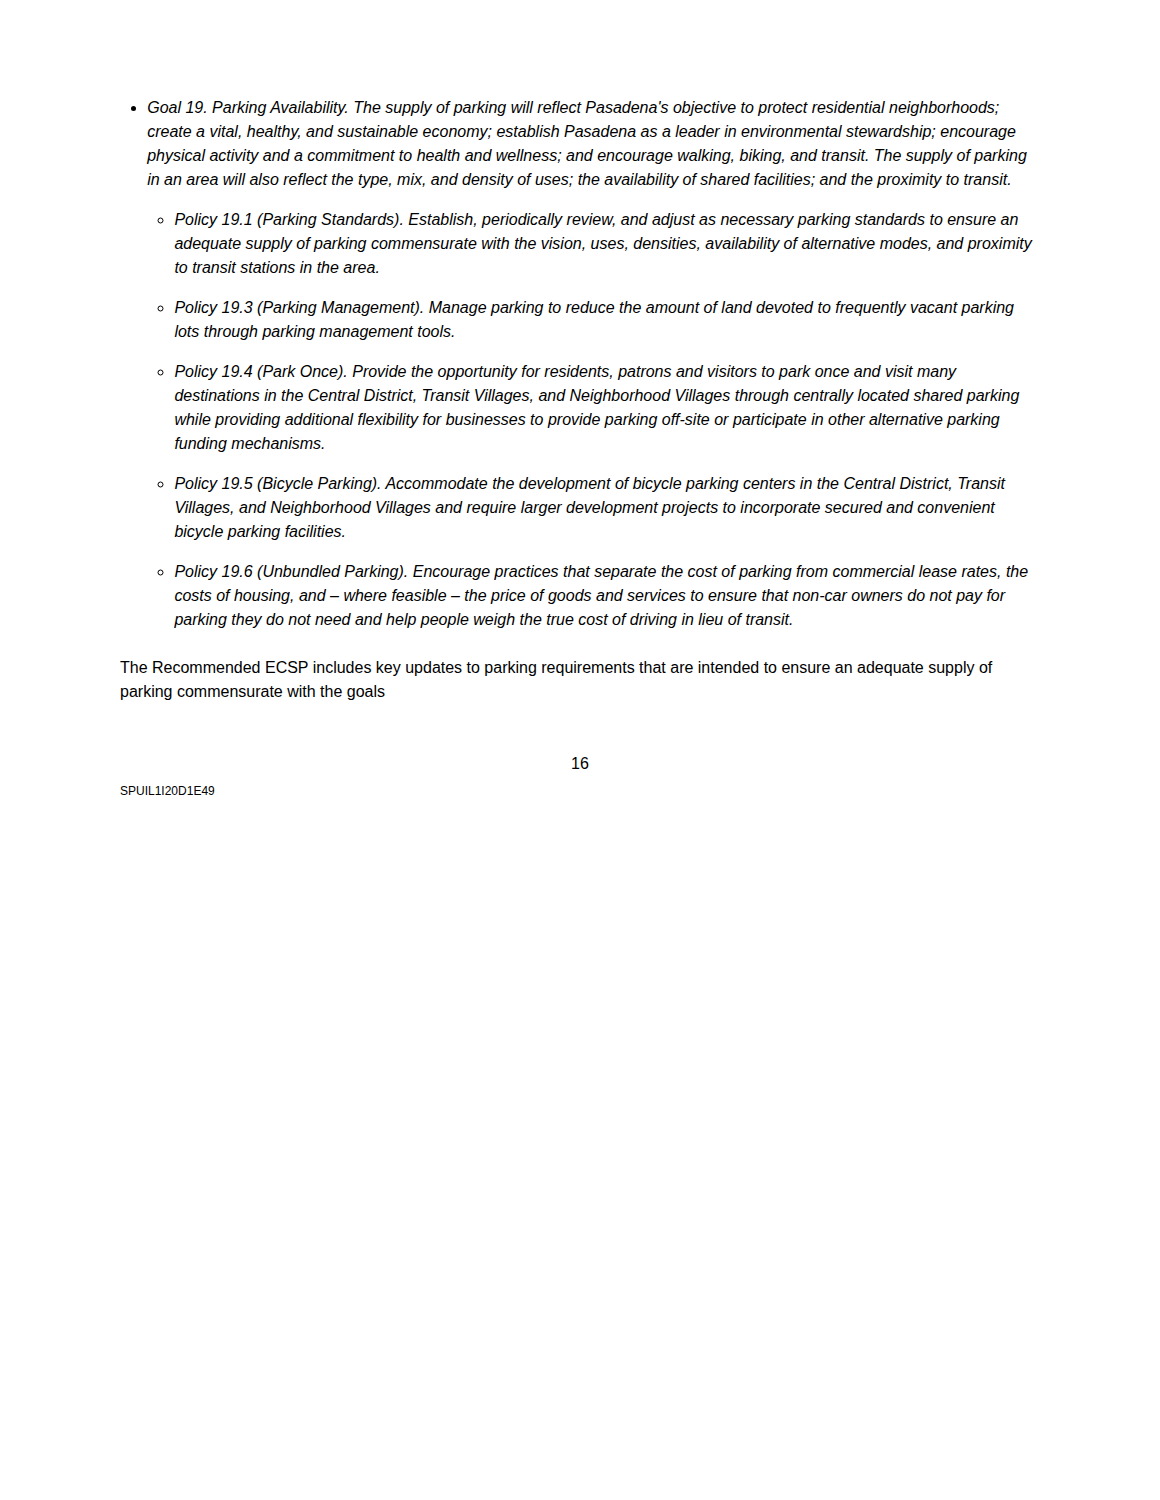Goal 19. Parking Availability. The supply of parking will reflect Pasadena's objective to protect residential neighborhoods; create a vital, healthy, and sustainable economy; establish Pasadena as a leader in environmental stewardship; encourage physical activity and a commitment to health and wellness; and encourage walking, biking, and transit. The supply of parking in an area will also reflect the type, mix, and density of uses; the availability of shared facilities; and the proximity to transit.
Policy 19.1 (Parking Standards). Establish, periodically review, and adjust as necessary parking standards to ensure an adequate supply of parking commensurate with the vision, uses, densities, availability of alternative modes, and proximity to transit stations in the area.
Policy 19.3 (Parking Management). Manage parking to reduce the amount of land devoted to frequently vacant parking lots through parking management tools.
Policy 19.4 (Park Once). Provide the opportunity for residents, patrons and visitors to park once and visit many destinations in the Central District, Transit Villages, and Neighborhood Villages through centrally located shared parking while providing additional flexibility for businesses to provide parking off-site or participate in other alternative parking funding mechanisms.
Policy 19.5 (Bicycle Parking). Accommodate the development of bicycle parking centers in the Central District, Transit Villages, and Neighborhood Villages and require larger development projects to incorporate secured and convenient bicycle parking facilities.
Policy 19.6 (Unbundled Parking). Encourage practices that separate the cost of parking from commercial lease rates, the costs of housing, and – where feasible – the price of goods and services to ensure that non-car owners do not pay for parking they do not need and help people weigh the true cost of driving in lieu of transit.
The Recommended ECSP includes key updates to parking requirements that are intended to ensure an adequate supply of parking commensurate with the goals
16
SPUIL1I20D1E49